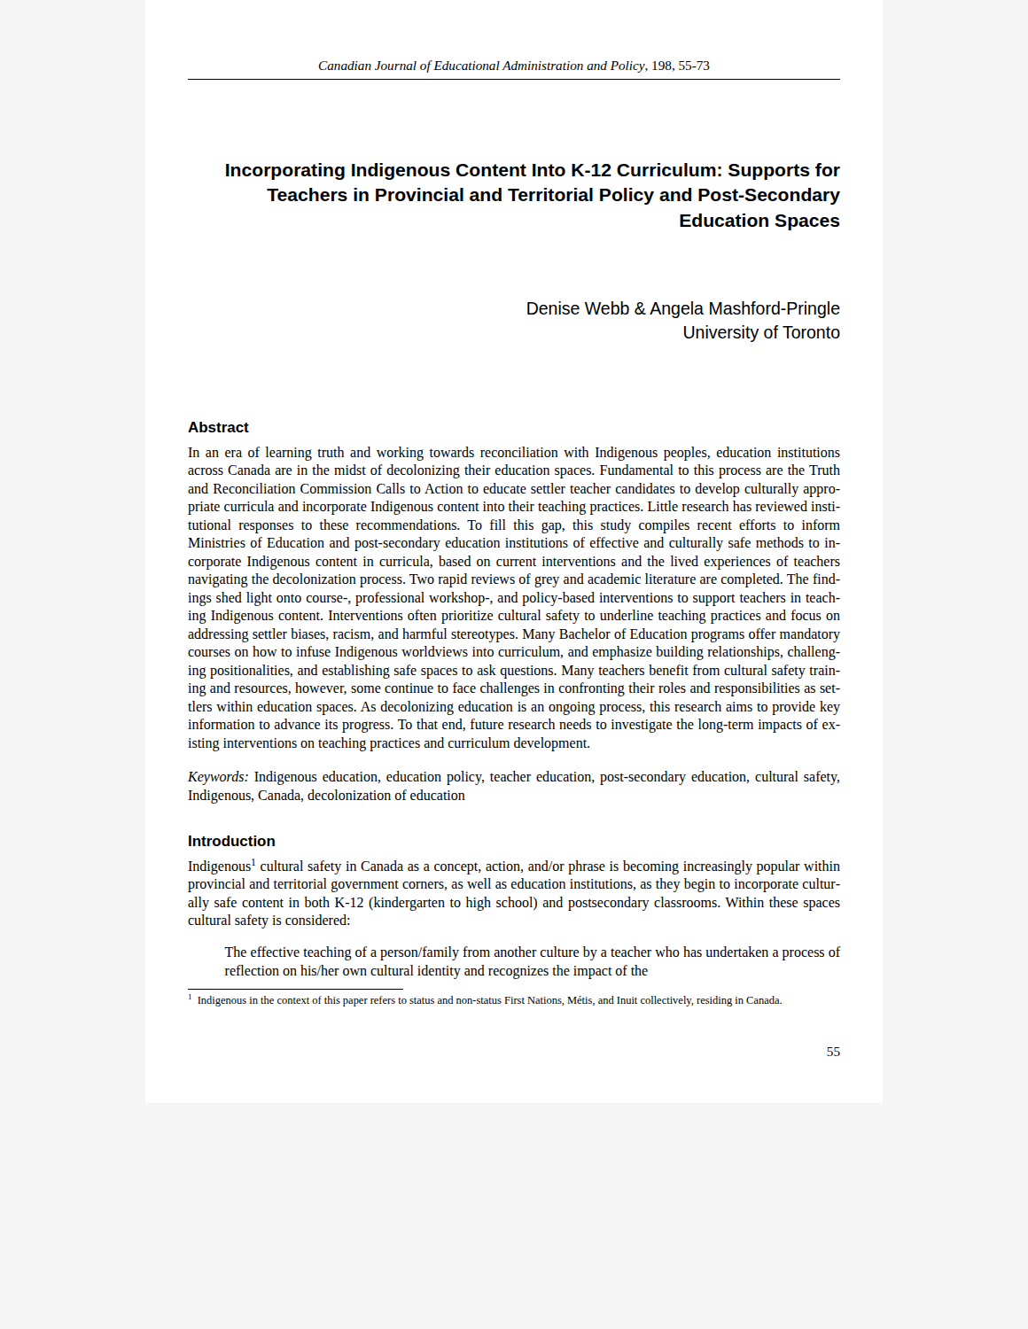Canadian Journal of Educational Administration and Policy, 198, 55-73
Incorporating Indigenous Content Into K-12 Curriculum: Supports for Teachers in Provincial and Territorial Policy and Post-Secondary Education Spaces
Denise Webb & Angela Mashford-Pringle
University of Toronto
Abstract
In an era of learning truth and working towards reconciliation with Indigenous peoples, education institutions across Canada are in the midst of decolonizing their education spaces. Fundamental to this process are the Truth and Reconciliation Commission Calls to Action to educate settler teacher candidates to develop culturally appropriate curricula and incorporate Indigenous content into their teaching practices. Little research has reviewed institutional responses to these recommendations. To fill this gap, this study compiles recent efforts to inform Ministries of Education and post-secondary education institutions of effective and culturally safe methods to incorporate Indigenous content in curricula, based on current interventions and the lived experiences of teachers navigating the decolonization process. Two rapid reviews of grey and academic literature are completed. The findings shed light onto course-, professional workshop-, and policy-based interventions to support teachers in teaching Indigenous content. Interventions often prioritize cultural safety to underline teaching practices and focus on addressing settler biases, racism, and harmful stereotypes. Many Bachelor of Education programs offer mandatory courses on how to infuse Indigenous worldviews into curriculum, and emphasize building relationships, challenging positionalities, and establishing safe spaces to ask questions. Many teachers benefit from cultural safety training and resources, however, some continue to face challenges in confronting their roles and responsibilities as settlers within education spaces. As decolonizing education is an ongoing process, this research aims to provide key information to advance its progress. To that end, future research needs to investigate the long-term impacts of existing interventions on teaching practices and curriculum development.
Keywords: Indigenous education, education policy, teacher education, post-secondary education, cultural safety, Indigenous, Canada, decolonization of education
Introduction
Indigenous1 cultural safety in Canada as a concept, action, and/or phrase is becoming increasingly popular within provincial and territorial government corners, as well as education institutions, as they begin to incorporate culturally safe content in both K-12 (kindergarten to high school) and postsecondary classrooms. Within these spaces cultural safety is considered:
The effective teaching of a person/family from another culture by a teacher who has undertaken a process of reflection on his/her own cultural identity and recognizes the impact of the
1 Indigenous in the context of this paper refers to status and non-status First Nations, Métis, and Inuit collectively, residing in Canada.
55